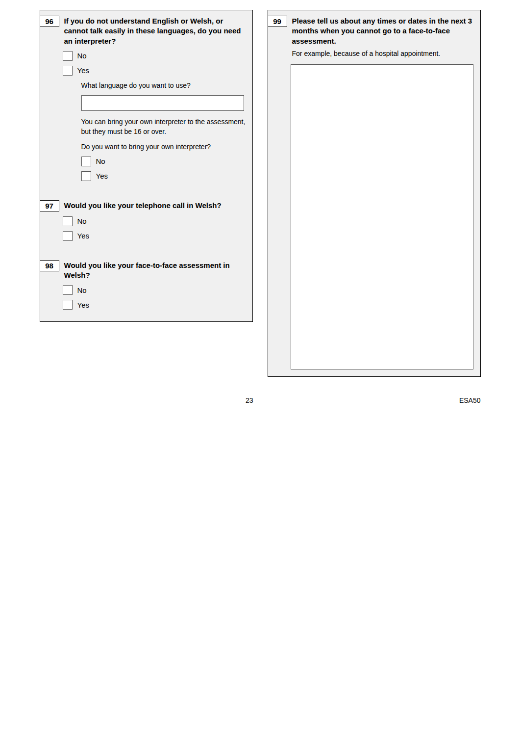96
If you do not understand English or Welsh, or cannot talk easily in these languages, do you need an interpreter?
No
Yes
What language do you want to use?
You can bring your own interpreter to the assessment, but they must be 16 or over.
Do you want to bring your own interpreter?
No
Yes
97
Would you like your telephone call in Welsh?
No
Yes
98
Would you like your face-to-face assessment in Welsh?
No
Yes
99
Please tell us about any times or dates in the next 3 months when you cannot go to a face-to-face assessment.
For example, because of a hospital appointment.
23
ESA50